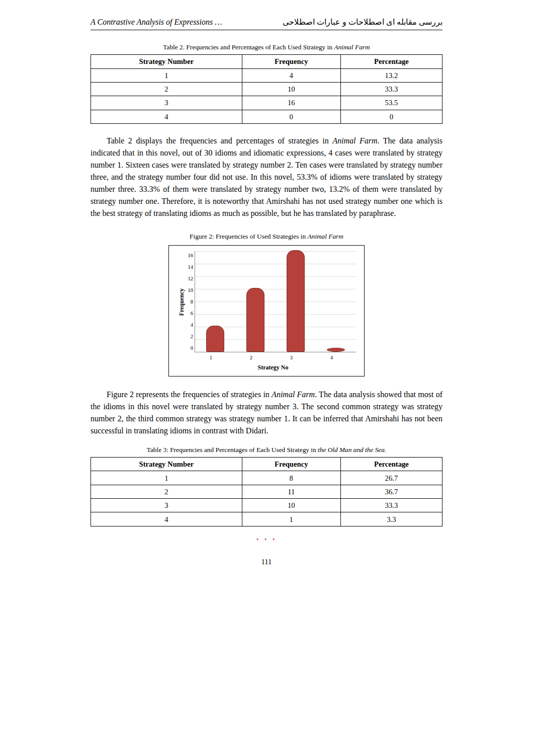A Contrastive Analysis of Expressions … بررسی مقابله ای اصطلاحات و عبارات اصطلاحی
Table 2. Frequencies and Percentages of Each Used Strategy in Animal Farm
| Strategy Number | Frequency | Percentage |
| --- | --- | --- |
| 1 | 4 | 13.2 |
| 2 | 10 | 33.3 |
| 3 | 16 | 53.5 |
| 4 | 0 | 0 |
Table 2 displays the frequencies and percentages of strategies in Animal Farm. The data analysis indicated that in this novel, out of 30 idioms and idiomatic expressions, 4 cases were translated by strategy number 1. Sixteen cases were translated by strategy number 2. Ten cases were translated by strategy number three, and the strategy number four did not use. In this novel, 53.3% of idioms were translated by strategy number three. 33.3% of them were translated by strategy number two, 13.2% of them were translated by strategy number one. Therefore, it is noteworthy that Amirshahi has not used strategy number one which is the best strategy of translating idioms as much as possible, but he has translated by paraphrase.
Figure 2: Frequencies of Used Strategies in Animal Farm
Frequency
16 14 12 10 8 6 4 2 0
1 2 3 4
Strategy No
Figure 2 represents the frequencies of strategies in Animal Farm. The data analysis showed that most of the idioms in this novel were translated by strategy number 3. The second common strategy was strategy number 2, the third common strategy was strategy number 1. It can be inferred that Amirshahi has not been successful in translating idioms in contrast with Didari.
Table 3: Frequencies and Percentages of Each Used Strategy in the Old Man and the Sea.
| Strategy Number | Frequency | Percentage |
| --- | --- | --- |
| 1 | 8 | 26.7 |
| 2 | 11 | 36.7 |
| 3 | 10 | 33.3 |
| 4 | 1 | 3.3 |
• • •
111